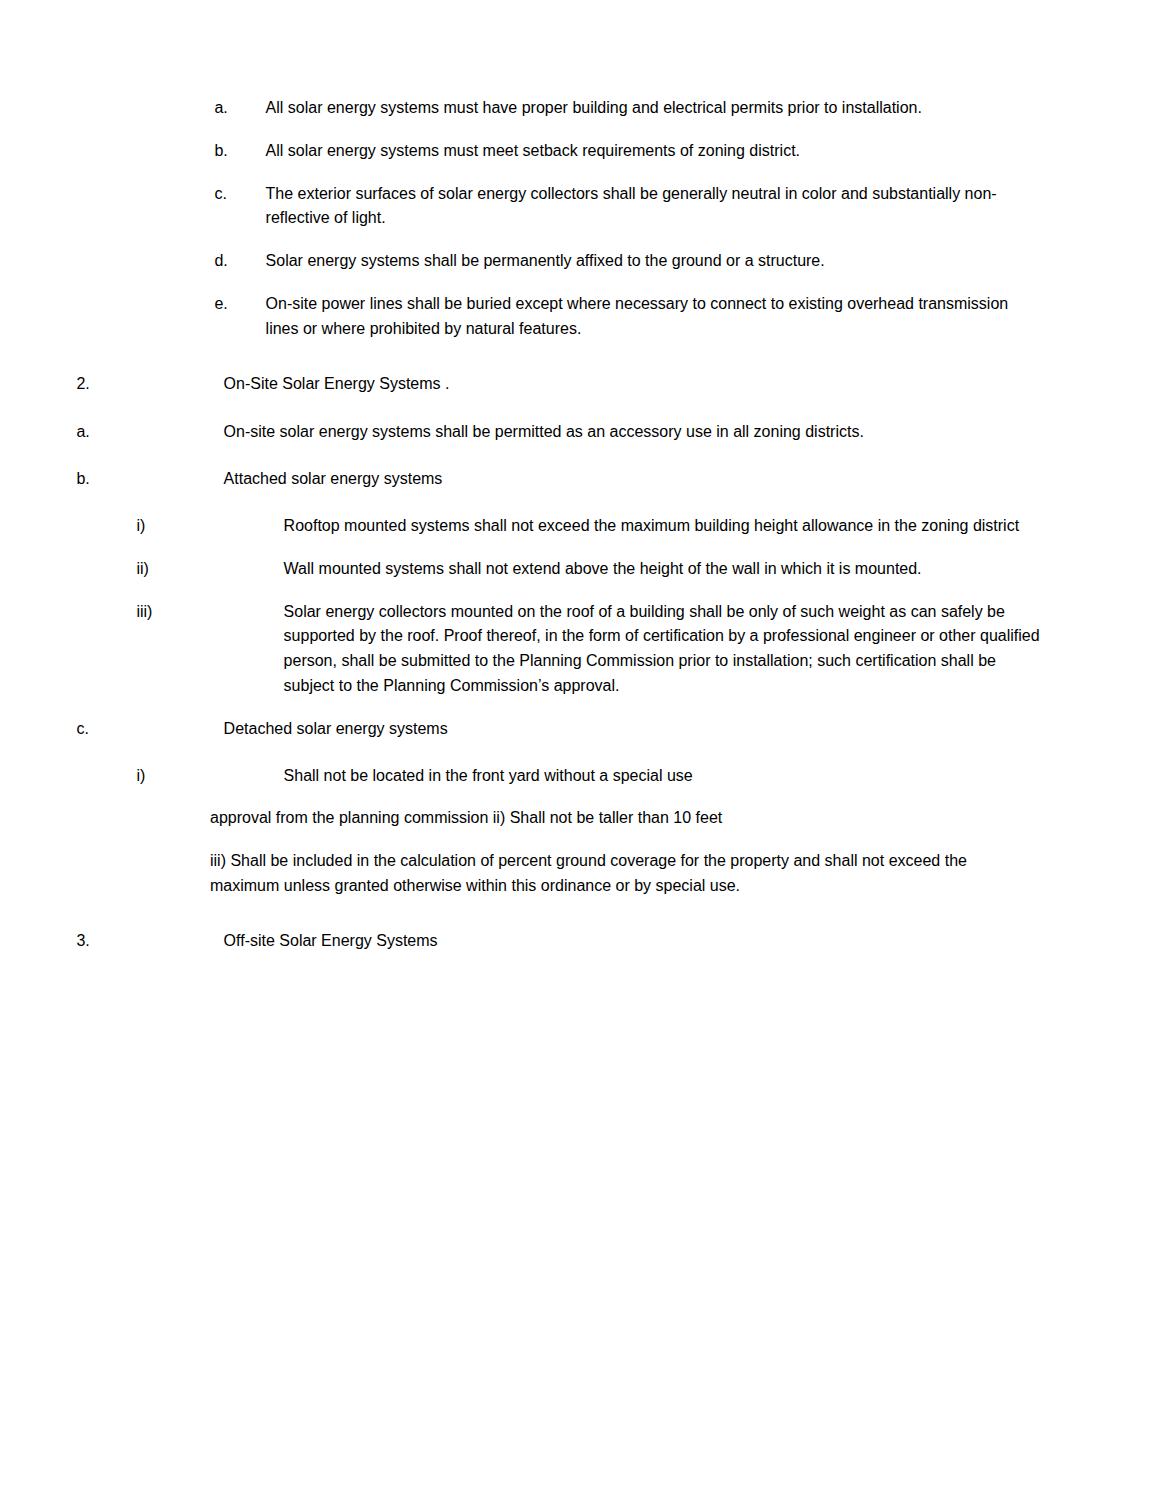a. All solar energy systems must have proper building and electrical permits prior to installation.
b. All solar energy systems must meet setback requirements of zoning district.
c. The exterior surfaces of solar energy collectors shall be generally neutral in color and substantially non-reflective of light.
d. Solar energy systems shall be permanently affixed to the ground or a structure.
e. On-site power lines shall be buried except where necessary to connect to existing overhead transmission lines or where prohibited by natural features.
2. On-Site Solar Energy Systems .
a. On-site solar energy systems shall be permitted as an accessory use in all zoning districts.
b. Attached solar energy systems
i) Rooftop mounted systems shall not exceed the maximum building height allowance in the zoning district
ii) Wall mounted systems shall not extend above the height of the wall in which it is mounted.
iii) Solar energy collectors mounted on the roof of a building shall be only of such weight as can safely be supported by the roof. Proof thereof, in the form of certification by a professional engineer or other qualified person, shall be submitted to the Planning Commission prior to installation; such certification shall be subject to the Planning Commission’s approval.
c. Detached solar energy systems
i) Shall not be located in the front yard without a special use
approval from the planning commission ii) Shall not be taller than 10 feet
iii) Shall be included in the calculation of percent ground coverage for the property and shall not exceed the maximum unless granted otherwise within this ordinance or by special use.
3. Off-site Solar Energy Systems